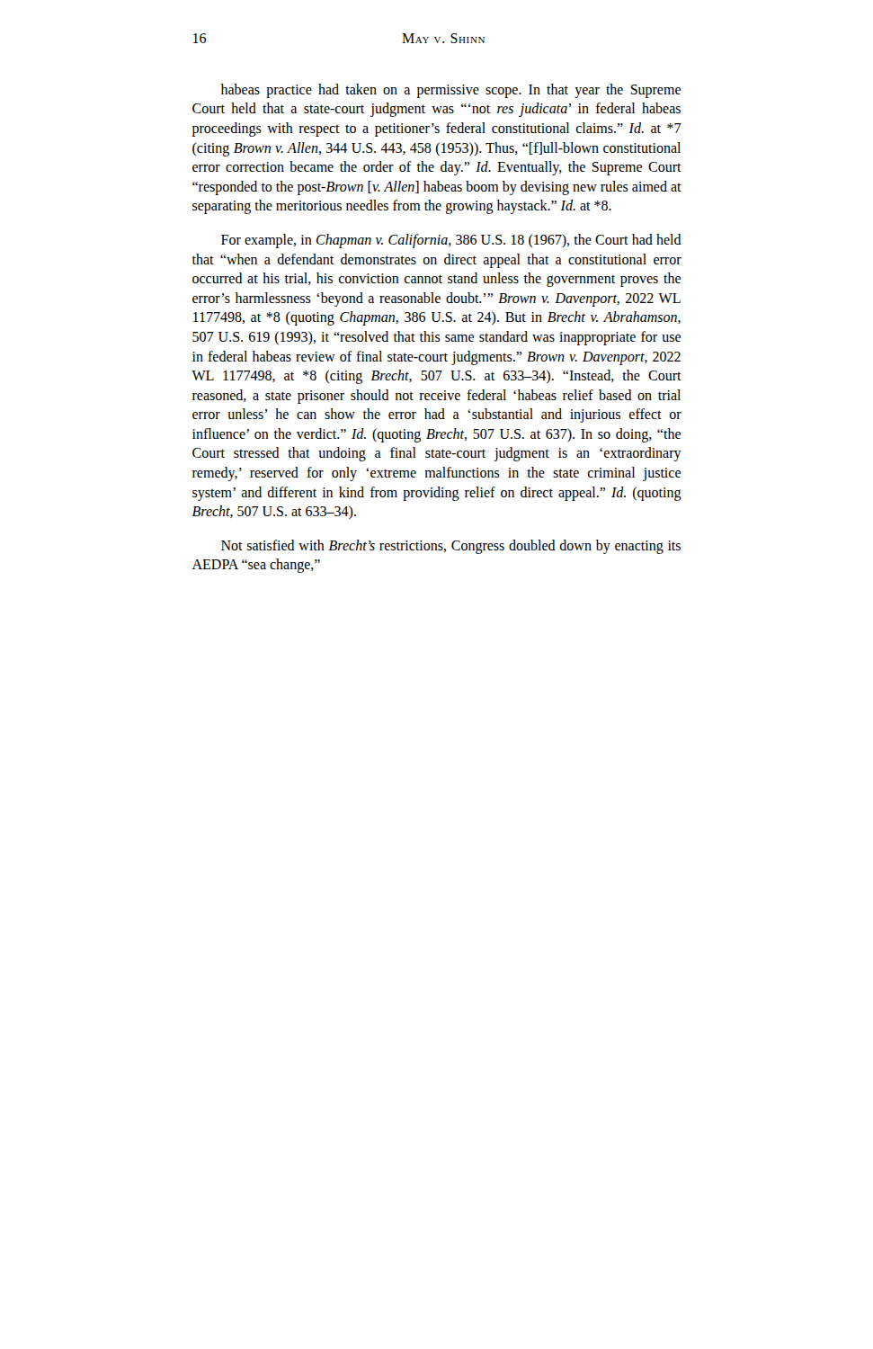16 May v. Shinn
habeas practice had taken on a permissive scope. In that year the Supreme Court held that a state-court judgment was “‘not res judicata’ in federal habeas proceedings with respect to a petitioner’s federal constitutional claims.” Id. at *7 (citing Brown v. Allen, 344 U.S. 443, 458 (1953)). Thus, “[f]ull-blown constitutional error correction became the order of the day.” Id. Eventually, the Supreme Court “responded to the post-Brown [v. Allen] habeas boom by devising new rules aimed at separating the meritorious needles from the growing haystack.” Id. at *8.
For example, in Chapman v. California, 386 U.S. 18 (1967), the Court had held that “when a defendant demonstrates on direct appeal that a constitutional error occurred at his trial, his conviction cannot stand unless the government proves the error’s harmlessness ‘beyond a reasonable doubt.’” Brown v. Davenport, 2022 WL 1177498, at *8 (quoting Chapman, 386 U.S. at 24). But in Brecht v. Abrahamson, 507 U.S. 619 (1993), it “resolved that this same standard was inappropriate for use in federal habeas review of final state-court judgments.” Brown v. Davenport, 2022 WL 1177498, at *8 (citing Brecht, 507 U.S. at 633–34). “Instead, the Court reasoned, a state prisoner should not receive federal ‘habeas relief based on trial error unless’ he can show the error had a ‘substantial and injurious effect or influence’ on the verdict.” Id. (quoting Brecht, 507 U.S. at 637). In so doing, “the Court stressed that undoing a final state-court judgment is an ‘extraordinary remedy,’ reserved for only ‘extreme malfunctions in the state criminal justice system’ and different in kind from providing relief on direct appeal.” Id. (quoting Brecht, 507 U.S. at 633–34).
Not satisfied with Brecht’s restrictions, Congress doubled down by enacting its AEDPA “sea change,”